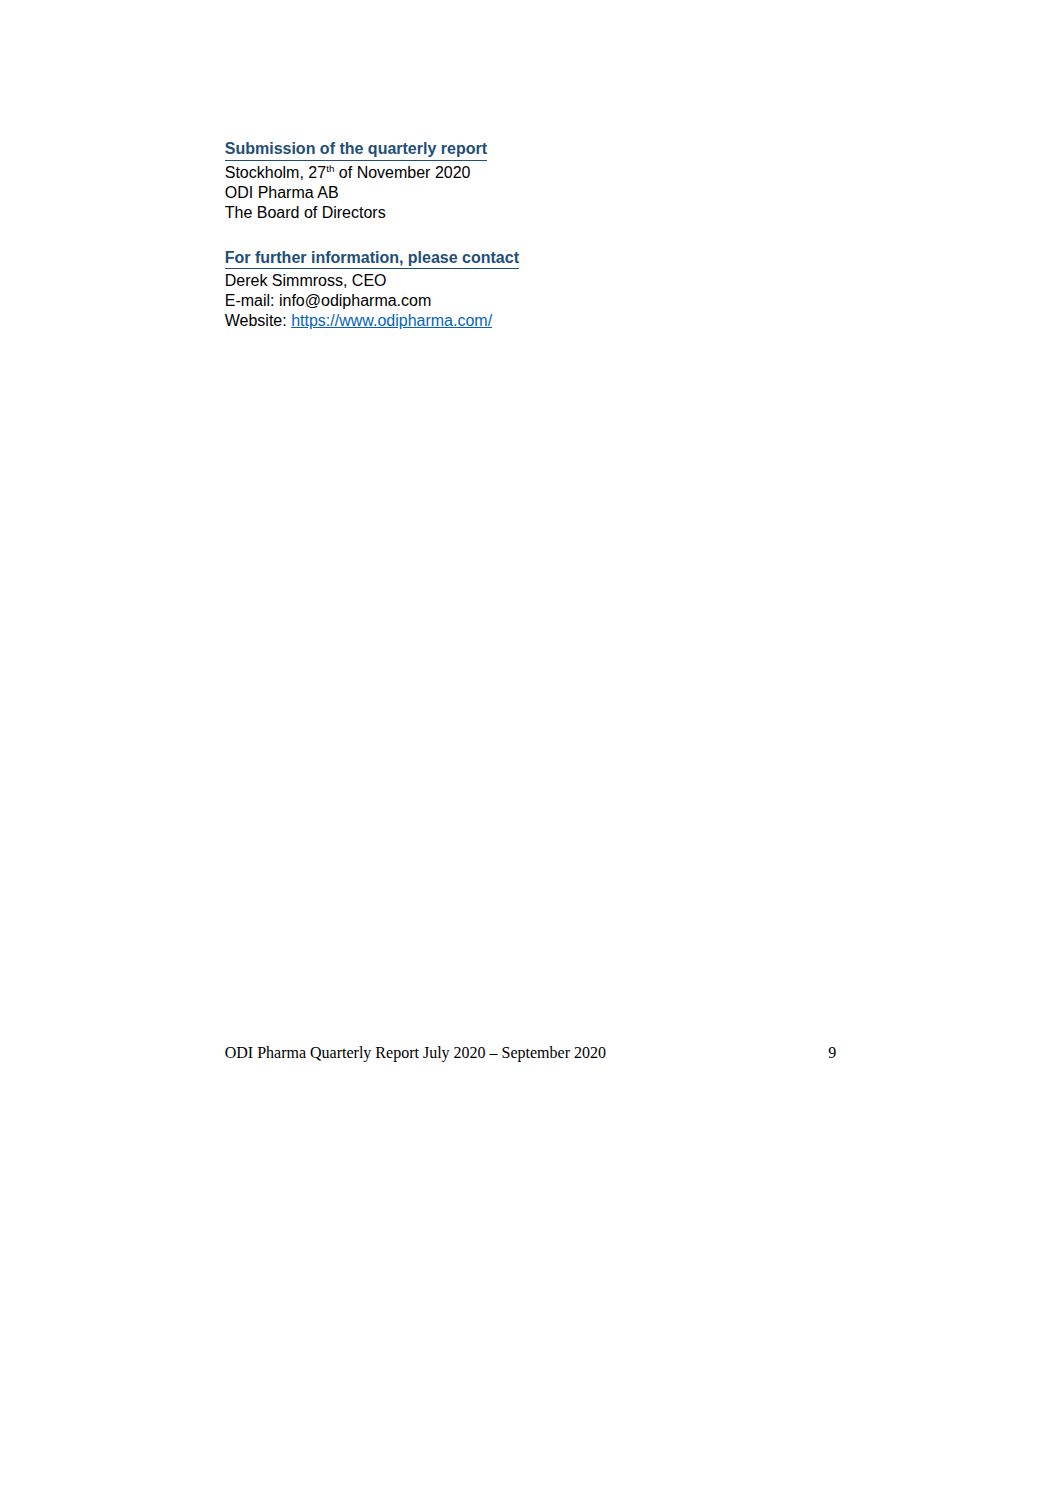Submission of the quarterly report
Stockholm, 27th of November 2020
ODI Pharma AB
The Board of Directors
For further information, please contact
Derek Simmross, CEO
E-mail: info@odipharma.com
Website: https://www.odipharma.com/
ODI Pharma Quarterly Report July 2020 – September 2020 9